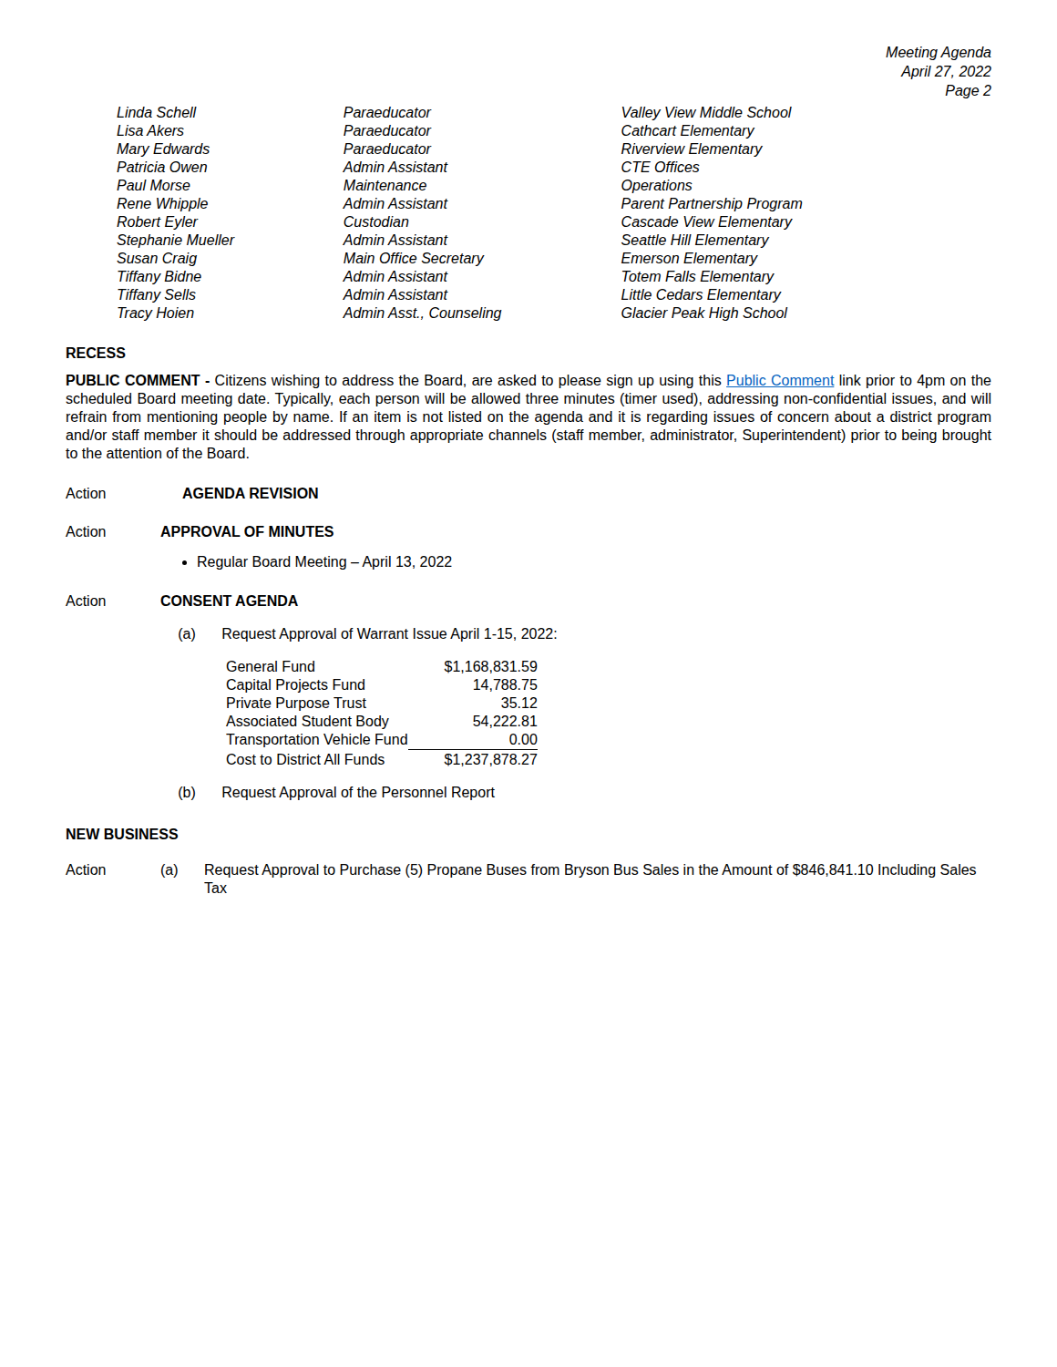Meeting Agenda
April 27, 2022
Page 2
| Linda Schell | Paraeducator | Valley View Middle School |
| Lisa Akers | Paraeducator | Cathcart Elementary |
| Mary Edwards | Paraeducator | Riverview Elementary |
| Patricia Owen | Admin Assistant | CTE Offices |
| Paul Morse | Maintenance | Operations |
| Rene Whipple | Admin Assistant | Parent Partnership Program |
| Robert Eyler | Custodian | Cascade View Elementary |
| Stephanie Mueller | Admin Assistant | Seattle Hill Elementary |
| Susan Craig | Main Office Secretary | Emerson Elementary |
| Tiffany Bidne | Admin Assistant | Totem Falls Elementary |
| Tiffany Sells | Admin Assistant | Little Cedars Elementary |
| Tracy Hoien | Admin Asst., Counseling | Glacier Peak High School |
RECESS
PUBLIC COMMENT - Citizens wishing to address the Board, are asked to please sign up using this Public Comment link prior to 4pm on the scheduled Board meeting date. Typically, each person will be allowed three minutes (timer used), addressing non-confidential issues, and will refrain from mentioning people by name. If an item is not listed on the agenda and it is regarding issues of concern about a district program and/or staff member it should be addressed through appropriate channels (staff member, administrator, Superintendent) prior to being brought to the attention of the Board.
Action
AGENDA REVISION
Action
APPROVAL OF MINUTES
Regular Board Meeting – April 13, 2022
Action
CONSENT AGENDA
(a)
Request Approval of Warrant Issue April 1-15, 2022:
| General Fund | $1,168,831.59 |
| Capital Projects Fund | 14,788.75 |
| Private Purpose Trust | 35.12 |
| Associated Student Body | 54,222.81 |
| Transportation Vehicle Fund | 0.00 |
| Cost to District All Funds | $1,237,878.27 |
(b)
Request Approval of the Personnel Report
NEW BUSINESS
Action
(a)
Request Approval to Purchase (5) Propane Buses from Bryson Bus Sales in the Amount of $846,841.10 Including Sales Tax